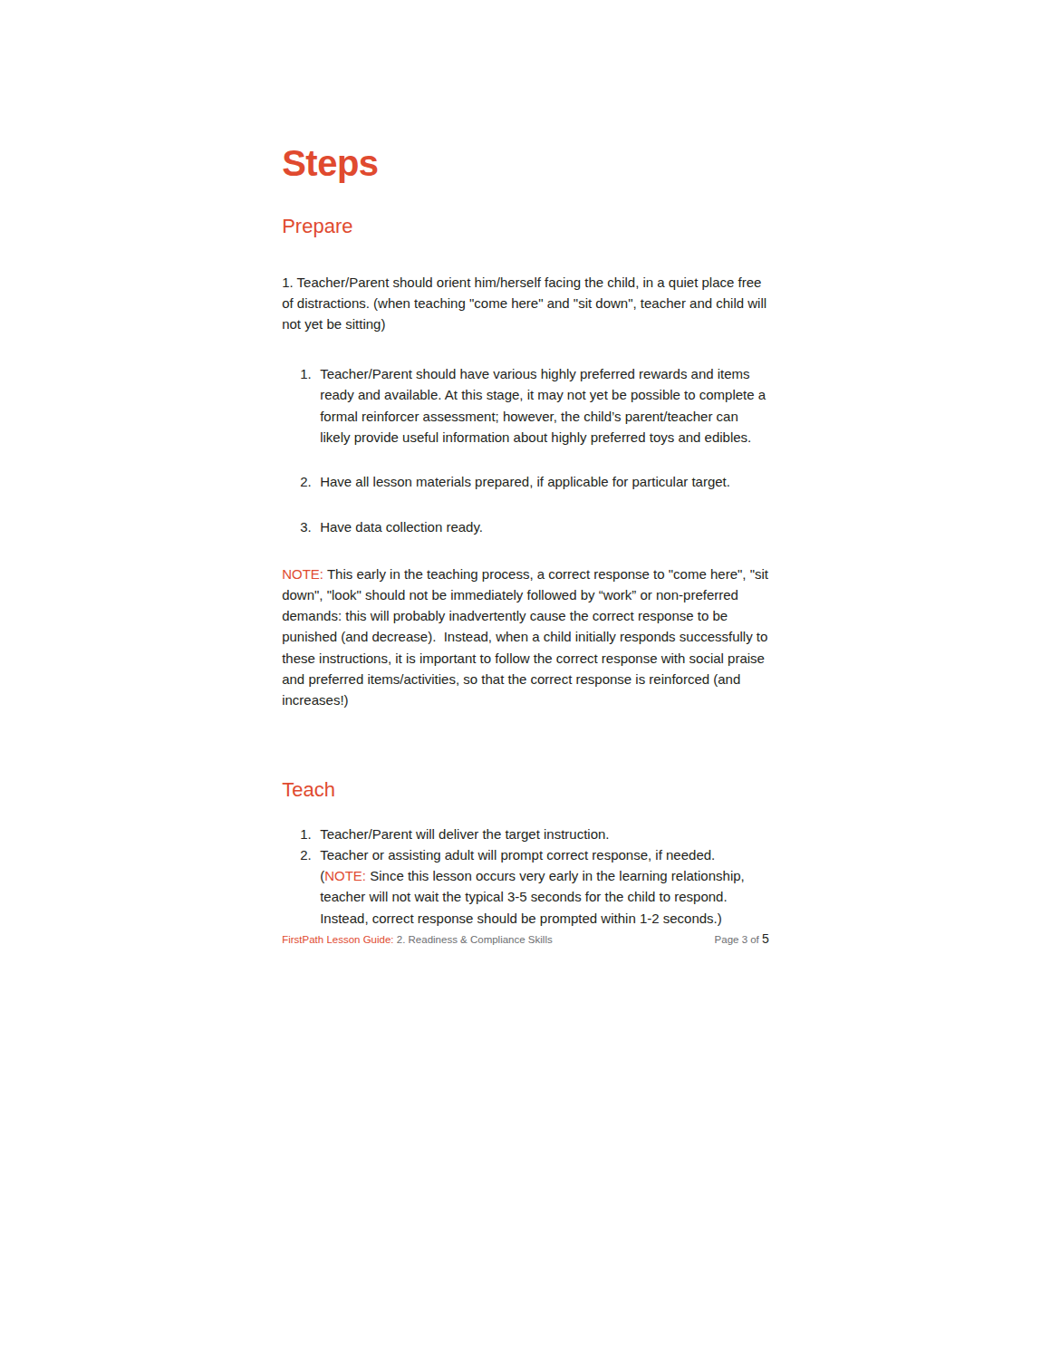Steps
Prepare
1. Teacher/Parent should orient him/herself facing the child, in a quiet place free of distractions. (when teaching "come here" and "sit down", teacher and child will not yet be sitting)
Teacher/Parent should have various highly preferred rewards and items ready and available. At this stage, it may not yet be possible to complete a formal reinforcer assessment; however, the child’s parent/teacher can likely provide useful information about highly preferred toys and edibles.
Have all lesson materials prepared, if applicable for particular target.
Have data collection ready.
NOTE: This early in the teaching process, a correct response to "come here", "sit down", "look" should not be immediately followed by “work” or non-preferred demands: this will probably inadvertently cause the correct response to be punished (and decrease). Instead, when a child initially responds successfully to these instructions, it is important to follow the correct response with social praise and preferred items/activities, so that the correct response is reinforced (and increases!)
Teach
Teacher/Parent will deliver the target instruction.
Teacher or assisting adult will prompt correct response, if needed.
(NOTE: Since this lesson occurs very early in the learning relationship, teacher will not wait the typical 3-5 seconds for the child to respond. Instead, correct response should be prompted within 1-2 seconds.)
FirstPath Lesson Guide: 2. Readiness & Compliance Skills
Page 3 of 5